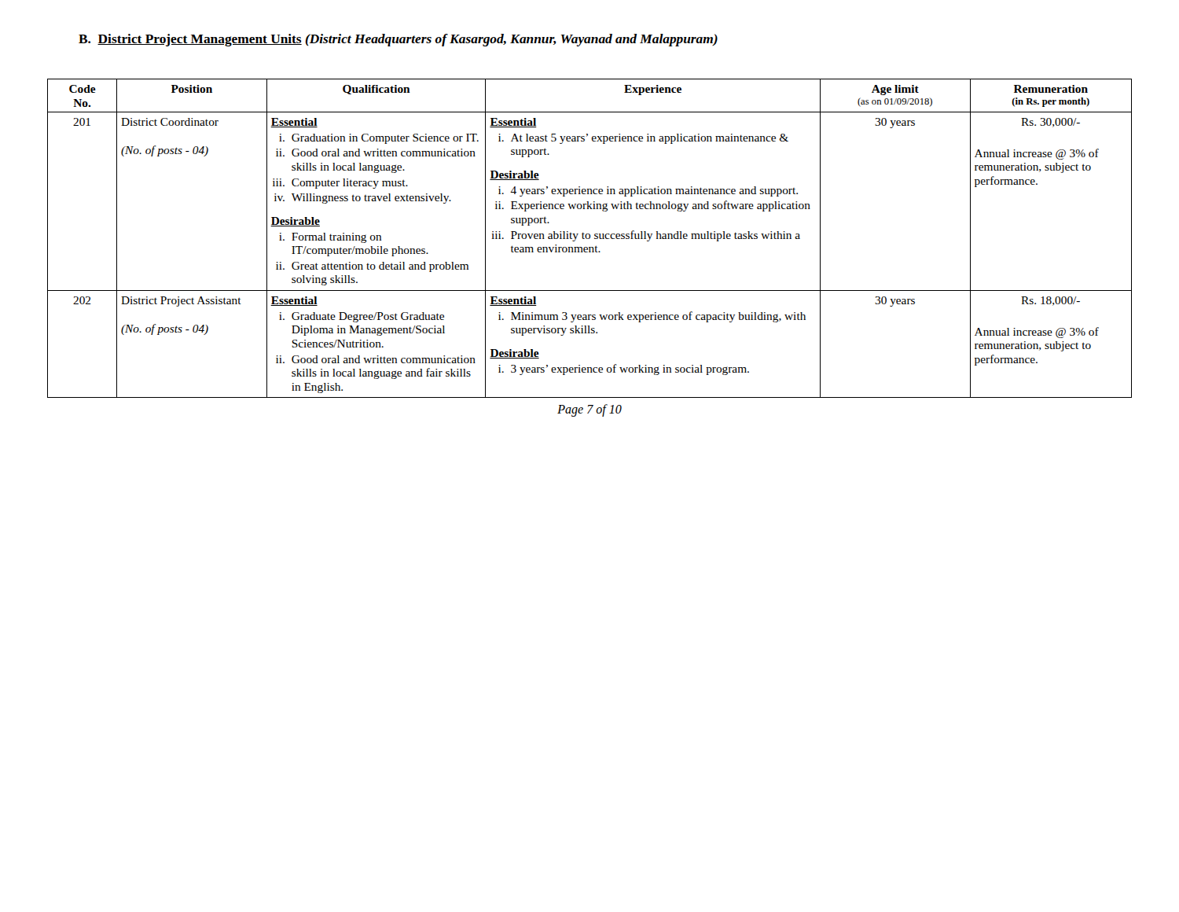B. District Project Management Units (District Headquarters of Kasargod, Kannur, Wayanad and Malappuram)
| Code No. | Position | Qualification | Experience | Age limit (as on 01/09/2018) | Remuneration (in Rs. per month) |
| --- | --- | --- | --- | --- | --- |
| 201 | District Coordinator (No. of posts - 04) | Essential Graduation in Computer Science or IT. Good oral and written communication skills in local language. Computer literacy must. Willingness to travel extensively. Desirable Formal training on IT/computer/mobile phones. Great attention to detail and problem solving skills. | Essential At least 5 years’ experience in application maintenance & support. Desirable 4 years’ experience in application maintenance and support. Experience working with technology and software application support. Proven ability to successfully handle multiple tasks within a team environment. | 30 years | Rs. 30,000/- Annual increase @ 3% of remuneration, subject to performance. |
| 202 | District Project Assistant (No. of posts - 04) | Essential Graduate Degree/Post Graduate Diploma in Management/Social Sciences/Nutrition. Good oral and written communication skills in local language and fair skills in English. | Essential Minimum 3 years work experience of capacity building, with supervisory skills. Desirable 3 years’ experience of working in social program. | 30 years | Rs. 18,000/- Annual increase @ 3% of remuneration, subject to performance. |
Page 7 of 10